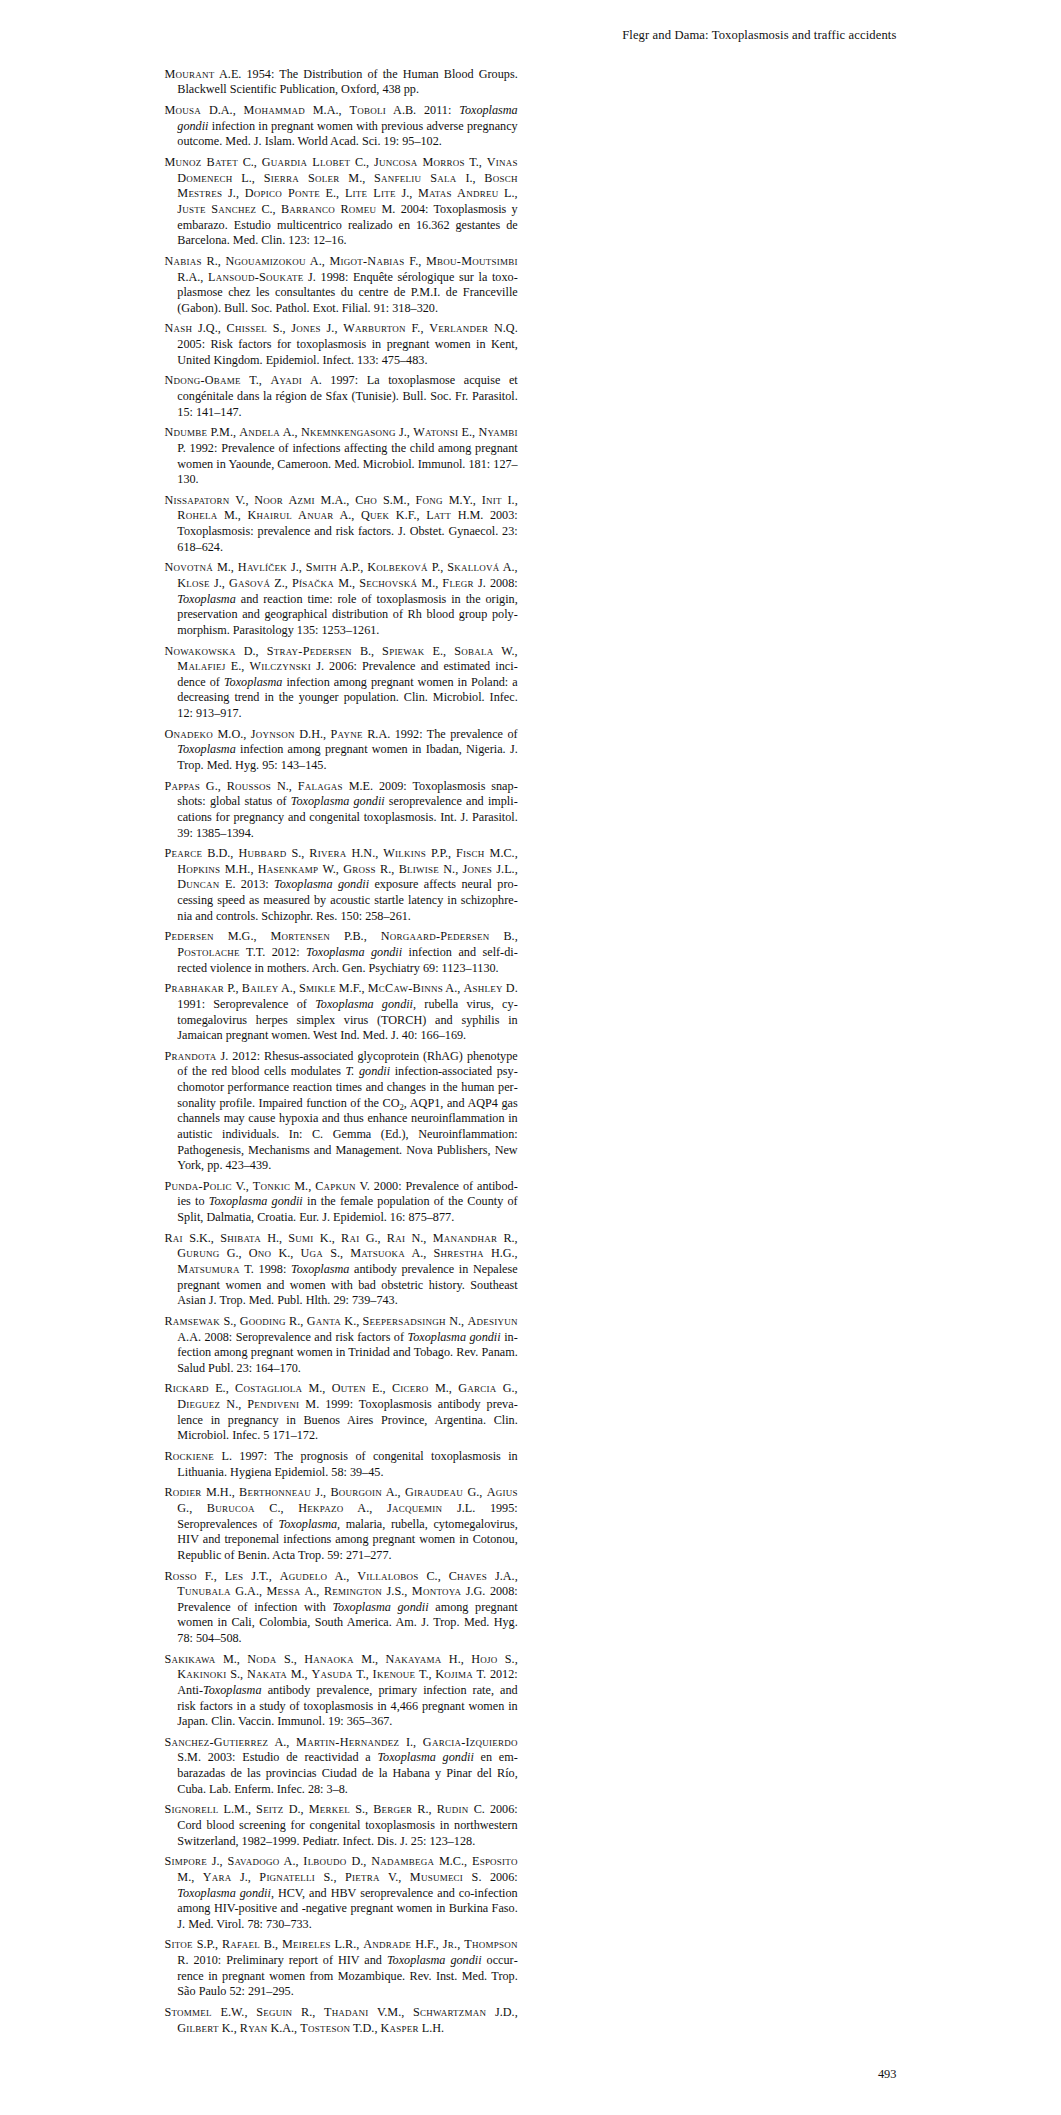Flegr and Dama: Toxoplasmosis and traffic accidents
Mourant A.E. 1954: The Distribution of the Human Blood Groups. Blackwell Scientific Publication, Oxford, 438 pp.
Mousa D.A., Mohammad M.A., Toboli A.B. 2011: Toxoplasma gondii infection in pregnant women with previous adverse pregnancy outcome. Med. J. Islam. World Acad. Sci. 19: 95–102.
Munoz Batet C., Guardia Llobet C., Juncosa Morros T., Vinas Domenech L., Sierra Soler M., Sanfeliu Sala I., Bosch Mestres J., Dopico Ponte E., Lite Lite J., Matas Andreu L., Juste Sanchez C., Barranco Romeu M. 2004: Toxoplasmosis y embarazo. Estudio multicentrico realizado en 16.362 gestantes de Barcelona. Med. Clin. 123: 12–16.
Nabias R., Ngouamizokou A., Migot-Nabias F., Mbou-Moutsimbi R.A., Lansoud-Soukate J. 1998: Enquête sérologique sur la toxoplasmose chez les consultantes du centre de P.M.I. de Franceville (Gabon). Bull. Soc. Pathol. Exot. Filial. 91: 318–320.
Nash J.Q., Chissel S., Jones J., Warburton F., Verlander N.Q. 2005: Risk factors for toxoplasmosis in pregnant women in Kent, United Kingdom. Epidemiol. Infect. 133: 475–483.
Ndong-Obame T., Ayadi A. 1997: La toxoplasmose acquise et congénitale dans la région de Sfax (Tunisie). Bull. Soc. Fr. Parasitol. 15: 141–147.
Ndumbe P.M., Andela A., Nkemnkengasong J., Watonsi E., Nyambi P. 1992: Prevalence of infections affecting the child among pregnant women in Yaounde, Cameroon. Med. Microbiol. Immunol. 181: 127–130.
Nissapatorn V., Noor Azmi M.A., Cho S.M., Fong M.Y., Init I., Rohela M., Khairul Anuar A., Quek K.F., Latt H.M. 2003: Toxoplasmosis: prevalence and risk factors. J. Obstet. Gynaecol. 23: 618–624.
Novotná M., Havlíček J., Smith A.P., Kolbeková P., Skallová A., Klose J., Gašová Z., Písačka M., Sechovská M., Flegr J. 2008: Toxoplasma and reaction time: role of toxoplasmosis in the origin, preservation and geographical distribution of Rh blood group polymorphism. Parasitology 135: 1253–1261.
Nowakowska D., Stray-Pedersen B., Spiewak E., Sobala W., Malafiej E., Wilczynski J. 2006: Prevalence and estimated incidence of Toxoplasma infection among pregnant women in Poland: a decreasing trend in the younger population. Clin. Microbiol. Infec. 12: 913–917.
Onadeko M.O., Joynson D.H., Payne R.A. 1992: The prevalence of Toxoplasma infection among pregnant women in Ibadan, Nigeria. J. Trop. Med. Hyg. 95: 143–145.
Pappas G., Roussos N., Falagas M.E. 2009: Toxoplasmosis snapshots: global status of Toxoplasma gondii seroprevalence and implications for pregnancy and congenital toxoplasmosis. Int. J. Parasitol. 39: 1385–1394.
Pearce B.D., Hubbard S., Rivera H.N., Wilkins P.P., Fisch M.C., Hopkins M.H., Hasenkamp W., Gross R., Bliwise N., Jones J.L., Duncan E. 2013: Toxoplasma gondii exposure affects neural processing speed as measured by acoustic startle latency in schizophrenia and controls. Schizophr. Res. 150: 258–261.
Pedersen M.G., Mortensen P.B., Norgaard-Pedersen B., Postolache T.T. 2012: Toxoplasma gondii infection and self-directed violence in mothers. Arch. Gen. Psychiatry 69: 1123–1130.
Prabhakar P., Bailey A., Smikle M.F., McCaw-Binns A., Ashley D. 1991: Seroprevalence of Toxoplasma gondii, rubella virus, cytomegalovirus herpes simplex virus (TORCH) and syphilis in Jamaican pregnant women. West Ind. Med. J. 40: 166–169.
Prandota J. 2012: Rhesus-associated glycoprotein (RhAG) phenotype of the red blood cells modulates T. gondii infection-associated psychomotor performance reaction times and changes in the human personality profile. Impaired function of the CO2, AQP1, and AQP4 gas channels may cause hypoxia and thus enhance neuroinflammation in autistic individuals. In: C. Gemma (Ed.), Neuroinflammation: Pathogenesis, Mechanisms and Management. Nova Publishers, New York, pp. 423–439.
Punda-Polic V., Tonkic M., Capkun V. 2000: Prevalence of antibodies to Toxoplasma gondii in the female population of the County of Split, Dalmatia, Croatia. Eur. J. Epidemiol. 16: 875–877.
Rai S.K., Shibata H., Sumi K., Rai G., Rai N., Manandhar R., Gurung G., Ono K., Uga S., Matsuoka A., Shrestha H.G., Matsumura T. 1998: Toxoplasma antibody prevalence in Nepalese pregnant women and women with bad obstetric history. Southeast Asian J. Trop. Med. Publ. Hlth. 29: 739–743.
Ramsewak S., Gooding R., Ganta K., Seepersadsingh N., Adesiyun A.A. 2008: Seroprevalence and risk factors of Toxoplasma gondii infection among pregnant women in Trinidad and Tobago. Rev. Panam. Salud Publ. 23: 164–170.
Rickard E., Costagliola M., Outen E., Cicero M., Garcia G., Dieguez N., Pendiveni M. 1999: Toxoplasmosis antibody prevalence in pregnancy in Buenos Aires Province, Argentina. Clin. Microbiol. Infec. 5 171–172.
Rockiene L. 1997: The prognosis of congenital toxoplasmosis in Lithuania. Hygiena Epidemiol. 58: 39–45.
Rodier M.H., Berthonneau J., Bourgoin A., Giraudeau G., Agius G., Burucoa C., Hekpazo A., Jacquemin J.L. 1995: Seroprevalences of Toxoplasma, malaria, rubella, cytomegalovirus, HIV and treponemal infections among pregnant women in Cotonou, Republic of Benin. Acta Trop. 59: 271–277.
Rosso F., Les J.T., Agudelo A., Villalobos C., Chaves J.A., Tunubala G.A., Messa A., Remington J.S., Montoya J.G. 2008: Prevalence of infection with Toxoplasma gondii among pregnant women in Cali, Colombia, South America. Am. J. Trop. Med. Hyg. 78: 504–508.
Sakikawa M., Noda S., Hanaoka M., Nakayama H., Hojo S., Kakinoki S., Nakata M., Yasuda T., Ikenoue T., Kojima T. 2012: Anti-Toxoplasma antibody prevalence, primary infection rate, and risk factors in a study of toxoplasmosis in 4,466 pregnant women in Japan. Clin. Vaccin. Immunol. 19: 365–367.
Sanchez-Gutierrez A., Martin-Hernandez I., Garcia-Izquierdo S.M. 2003: Estudio de reactividad a Toxoplasma gondii en embarazadas de las provincias Ciudad de la Habana y Pinar del Río, Cuba. Lab. Enferm. Infec. 28: 3–8.
Signorell L.M., Seitz D., Merkel S., Berger R., Rudin C. 2006: Cord blood screening for congenital toxoplasmosis in northwestern Switzerland, 1982–1999. Pediatr. Infect. Dis. J. 25: 123–128.
Simpore J., Savadogo A., Ilboudo D., Nadambega M.C., Esposito M., Yara J., Pignatelli S., Pietra V., Musumeci S. 2006: Toxoplasma gondii, HCV, and HBV seroprevalence and co-infection among HIV-positive and -negative pregnant women in Burkina Faso. J. Med. Virol. 78: 730–733.
Sitoe S.P., Rafael B., Meireles L.R., Andrade H.F., Jr., Thompson R. 2010: Preliminary report of HIV and Toxoplasma gondii occurrence in pregnant women from Mozambique. Rev. Inst. Med. Trop. São Paulo 52: 291–295.
Stommel E.W., Seguin R., Thadani V.M., Schwartzman J.D., Gilbert K., Ryan K.A., Tosteson T.D., Kasper L.H.
493